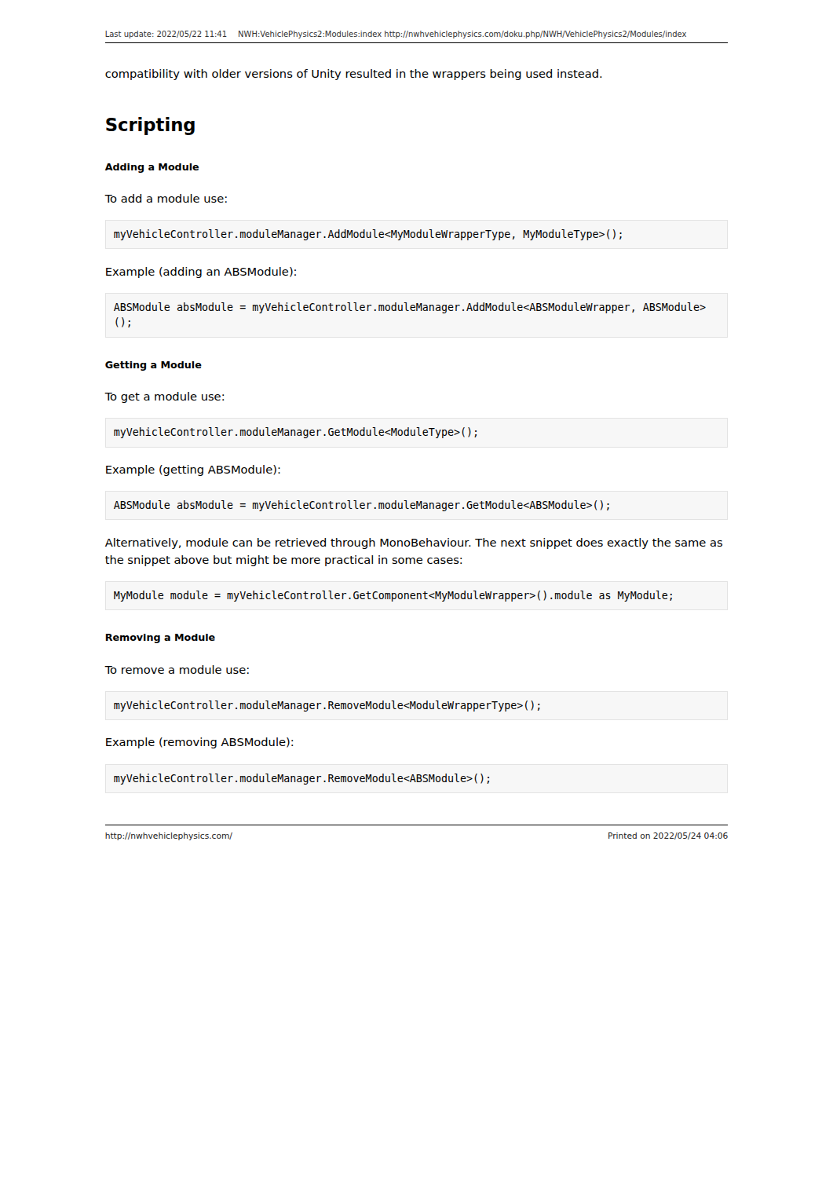Last update: 2022/05/22 11:41
NWH:VehiclePhysics2:Modules:index http://nwhvehiclephysics.com/doku.php/NWH/VehiclePhysics2/Modules/index
compatibility with older versions of Unity resulted in the wrappers being used instead.
Scripting
Adding a Module
To add a module use:
myVehicleController.moduleManager.AddModule<MyModuleWrapperType, MyModuleType>();
Example (adding an ABSModule):
ABSModule absModule = myVehicleController.moduleManager.AddModule<ABSModuleWrapper, ABSModule>();
Getting a Module
To get a module use:
myVehicleController.moduleManager.GetModule<ModuleType>();
Example (getting ABSModule):
ABSModule absModule = myVehicleController.moduleManager.GetModule<ABSModule>();
Alternatively, module can be retrieved through MonoBehaviour. The next snippet does exactly the same as the snippet above but might be more practical in some cases:
MyModule module = myVehicleController.GetComponent<MyModuleWrapper>().module as MyModule;
Removing a Module
To remove a module use:
myVehicleController.moduleManager.RemoveModule<ModuleWrapperType>();
Example (removing ABSModule):
myVehicleController.moduleManager.RemoveModule<ABSModule>();
http://nwhvehiclephysics.com/ Printed on 2022/05/24 04:06